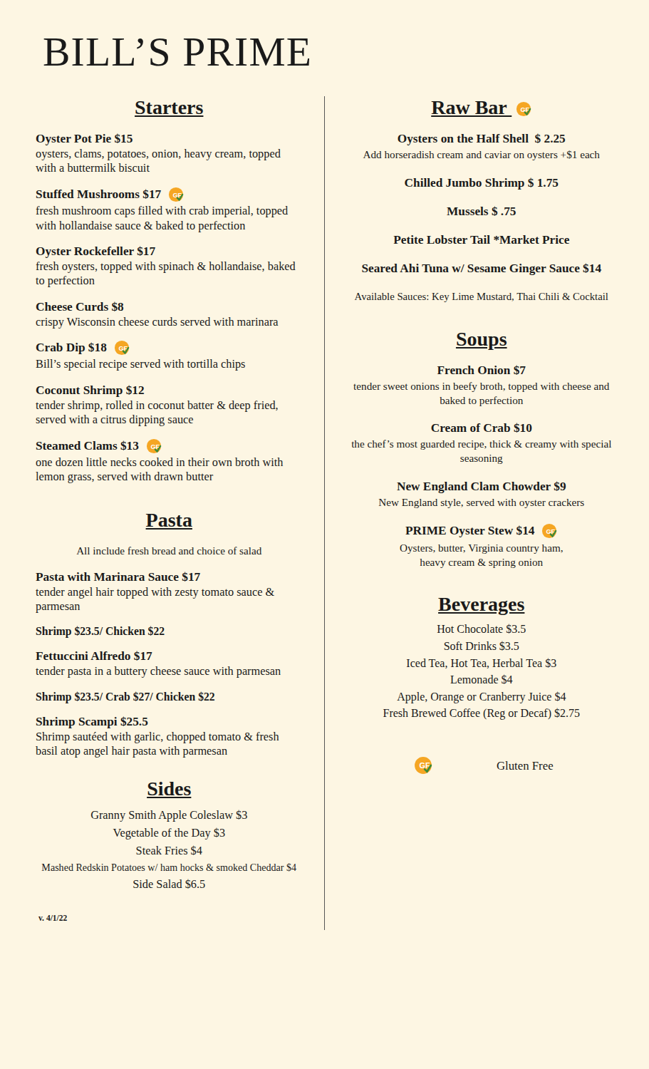Bill’s Prime
Starters
Oyster Pot Pie $15 oysters, clams, potatoes, onion, heavy cream, topped with a buttermilk biscuit
Stuffed Mushrooms $17 GF fresh mushroom caps filled with crab imperial, topped with hollandaise sauce & baked to perfection
Oyster Rockefeller $17 fresh oysters, topped with spinach & hollandaise, baked to perfection
Cheese Curds $8 crispy Wisconsin cheese curds served with marinara
Crab Dip $18 GF Bill’s special recipe served with tortilla chips
Coconut Shrimp $12 tender shrimp, rolled in coconut batter & deep fried, served with a citrus dipping sauce
Steamed Clams $13 GF one dozen little necks cooked in their own broth with lemon grass, served with drawn butter
Pasta
All include fresh bread and choice of salad
Pasta with Marinara Sauce $17 tender angel hair topped with zesty tomato sauce & parmesan
Shrimp $23.5/ Chicken $22
Fettuccini Alfredo $17 tender pasta in a buttery cheese sauce with parmesan
Shrimp $23.5/ Crab $27/ Chicken $22
Shrimp Scampi $25.5 Shrimp sautéed with garlic, chopped tomato & fresh basil atop angel hair pasta with parmesan
Sides
Granny Smith Apple Coleslaw $3
Vegetable of the Day $3
Steak Fries $4
Mashed Redskin Potatoes w/ ham hocks & smoked Cheddar $4
Side Salad $6.5
v. 4/1/22
Raw Bar GF
Oysters on the Half Shell $ 2.25 Add horseradish cream and caviar on oysters +$1 each
Chilled Jumbo Shrimp $ 1.75
Mussels $ .75
Petite Lobster Tail *Market Price
Seared Ahi Tuna w/ Sesame Ginger Sauce $14
Available Sauces: Key Lime Mustard, Thai Chili & Cocktail
Soups
French Onion $7 tender sweet onions in beefy broth, topped with cheese and baked to perfection
Cream of Crab $10 the chef’s most guarded recipe, thick & creamy with special seasoning
New England Clam Chowder $9 New England style, served with oyster crackers
PRIME Oyster Stew $14 GF Oysters, butter, Virginia country ham,
heavy cream & spring onion
Beverages
Hot Chocolate $3.5
Soft Drinks $3.5
Iced Tea, Hot Tea, Herbal Tea $3
Lemonade $4
Apple, Orange or Cranberry Juice $4
Fresh Brewed Coffee (Reg or Decaf) $2.75
GF Gluten Free